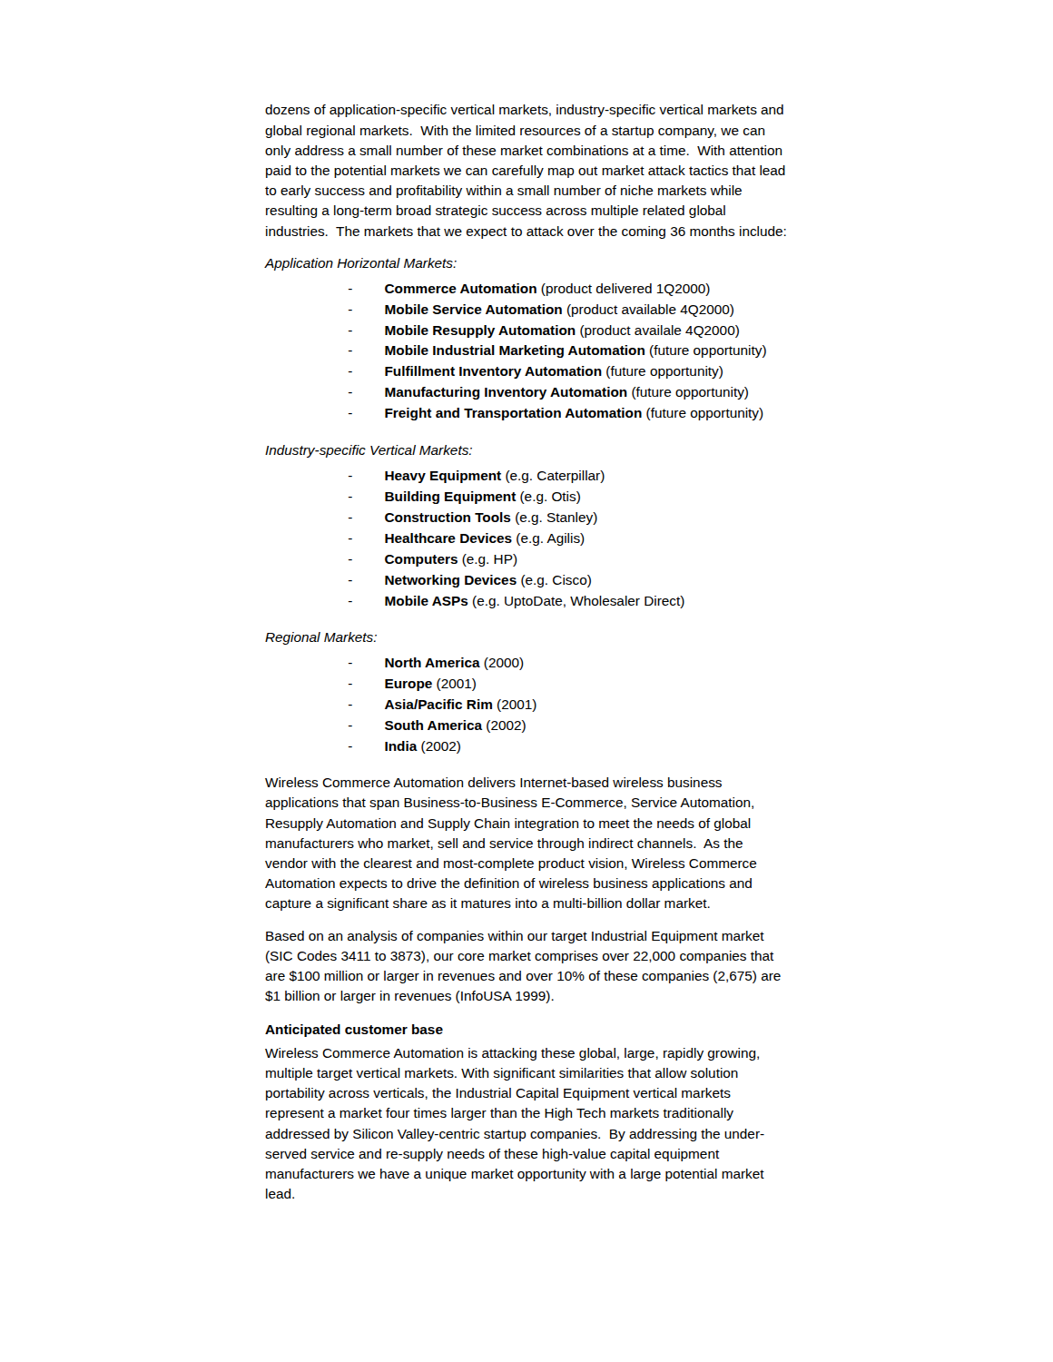dozens of application-specific vertical markets, industry-specific vertical markets and global regional markets. With the limited resources of a startup company, we can only address a small number of these market combinations at a time. With attention paid to the potential markets we can carefully map out market attack tactics that lead to early success and profitability within a small number of niche markets while resulting a long-term broad strategic success across multiple related global industries. The markets that we expect to attack over the coming 36 months include:
Application Horizontal Markets:
Commerce Automation (product delivered 1Q2000)
Mobile Service Automation (product available 4Q2000)
Mobile Resupply Automation (product availale 4Q2000)
Mobile Industrial Marketing Automation (future opportunity)
Fulfillment Inventory Automation (future opportunity)
Manufacturing Inventory Automation (future opportunity)
Freight and Transportation Automation (future opportunity)
Industry-specific Vertical Markets:
Heavy Equipment (e.g. Caterpillar)
Building Equipment (e.g. Otis)
Construction Tools (e.g. Stanley)
Healthcare Devices (e.g. Agilis)
Computers (e.g. HP)
Networking Devices (e.g. Cisco)
Mobile ASPs (e.g. UptoDate, Wholesaler Direct)
Regional Markets:
North America (2000)
Europe (2001)
Asia/Pacific Rim (2001)
South America (2002)
India (2002)
Wireless Commerce Automation delivers Internet-based wireless business applications that span Business-to-Business E-Commerce, Service Automation, Resupply Automation and Supply Chain integration to meet the needs of global manufacturers who market, sell and service through indirect channels. As the vendor with the clearest and most-complete product vision, Wireless Commerce Automation expects to drive the definition of wireless business applications and capture a significant share as it matures into a multi-billion dollar market.
Based on an analysis of companies within our target Industrial Equipment market (SIC Codes 3411 to 3873), our core market comprises over 22,000 companies that are $100 million or larger in revenues and over 10% of these companies (2,675) are $1 billion or larger in revenues (InfoUSA 1999).
Anticipated customer base
Wireless Commerce Automation is attacking these global, large, rapidly growing, multiple target vertical markets. With significant similarities that allow solution portability across verticals, the Industrial Capital Equipment vertical markets represent a market four times larger than the High Tech markets traditionally addressed by Silicon Valley-centric startup companies. By addressing the under-served service and re-supply needs of these high-value capital equipment manufacturers we have a unique market opportunity with a large potential market lead.